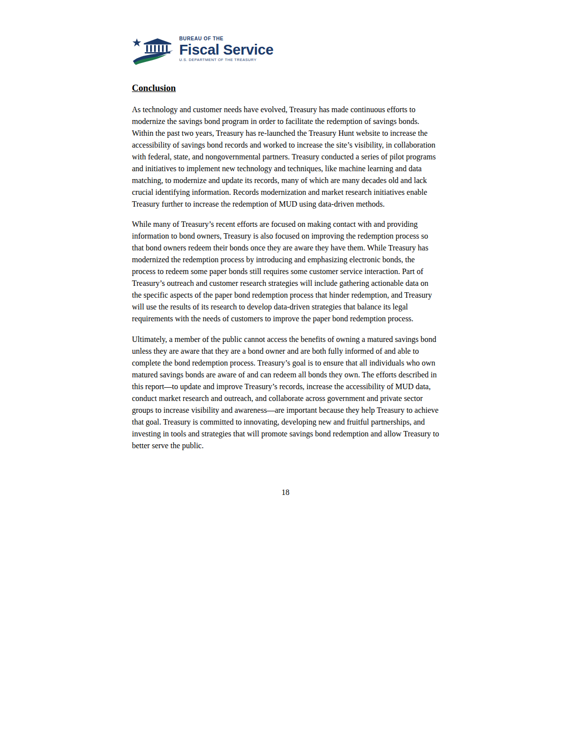Bureau of the
Fiscal Service
U.S. Department of the Treasury
Conclusion
As technology and customer needs have evolved, Treasury has made continuous efforts to modernize the savings bond program in order to facilitate the redemption of savings bonds. Within the past two years, Treasury has re-launched the Treasury Hunt website to increase the accessibility of savings bond records and worked to increase the site’s visibility, in collaboration with federal, state, and nongovernmental partners. Treasury conducted a series of pilot programs and initiatives to implement new technology and techniques, like machine learning and data matching, to modernize and update its records, many of which are many decades old and lack crucial identifying information. Records modernization and market research initiatives enable Treasury further to increase the redemption of MUD using data-driven methods.
While many of Treasury’s recent efforts are focused on making contact with and providing information to bond owners, Treasury is also focused on improving the redemption process so that bond owners redeem their bonds once they are aware they have them. While Treasury has modernized the redemption process by introducing and emphasizing electronic bonds, the process to redeem some paper bonds still requires some customer service interaction. Part of Treasury’s outreach and customer research strategies will include gathering actionable data on the specific aspects of the paper bond redemption process that hinder redemption, and Treasury will use the results of its research to develop data-driven strategies that balance its legal requirements with the needs of customers to improve the paper bond redemption process.
Ultimately, a member of the public cannot access the benefits of owning a matured savings bond unless they are aware that they are a bond owner and are both fully informed of and able to complete the bond redemption process. Treasury’s goal is to ensure that all individuals who own matured savings bonds are aware of and can redeem all bonds they own. The efforts described in this report—to update and improve Treasury’s records, increase the accessibility of MUD data, conduct market research and outreach, and collaborate across government and private sector groups to increase visibility and awareness—are important because they help Treasury to achieve that goal. Treasury is committed to innovating, developing new and fruitful partnerships, and investing in tools and strategies that will promote savings bond redemption and allow Treasury to better serve the public.
18